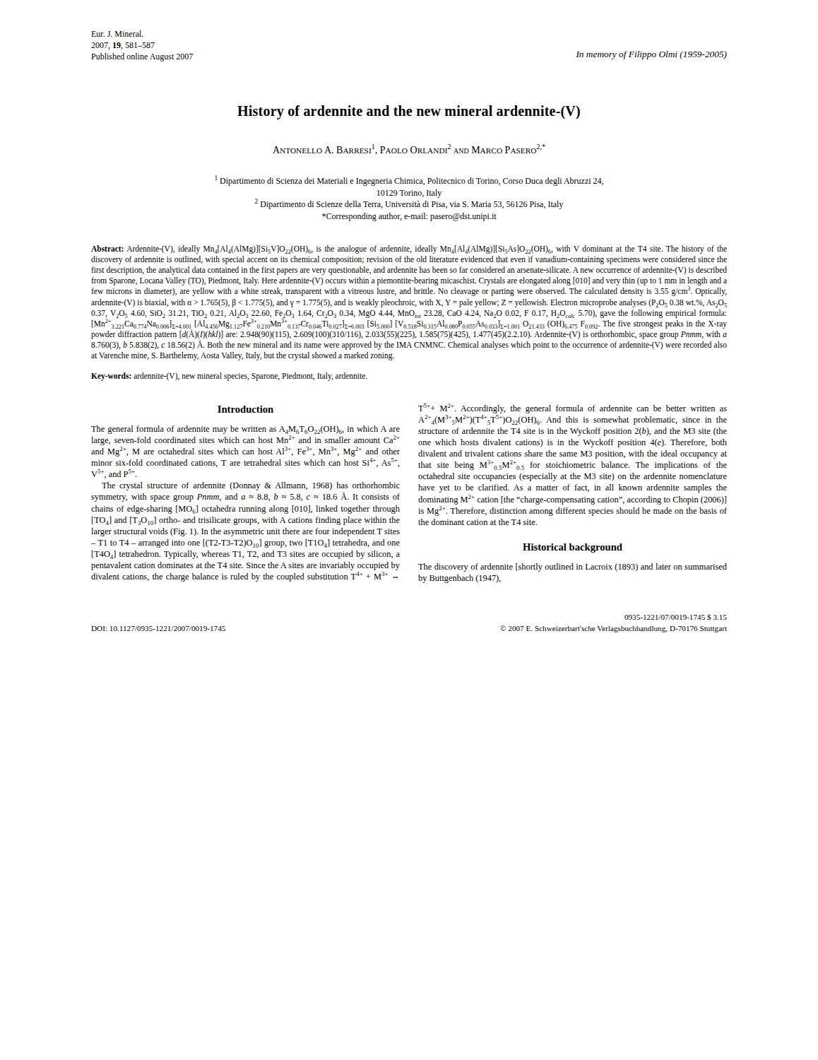Eur. J. Mineral.
2007, 19, 581–587
Published online August 2007
In memory of Filippo Olmi (1959-2005)
History of ardennite and the new mineral ardennite-(V)
ANTONELLO A. BARRESI1, PAOLO ORLANDI2 and MARCO PASERO2,*
1 Dipartimento di Scienza dei Materiali e Ingegneria Chimica, Politecnico di Torino, Corso Duca degli Abruzzi 24,
10129 Torino, Italy
2 Dipartimento di Scienze della Terra, Università di Pisa, via S. Maria 53, 56126 Pisa, Italy
*Corresponding author, e-mail: pasero@dst.unipi.it
Abstract: Ardennite-(V), ideally Mn4[Al4(AlMg)][Si5V]O22(OH)6, is the analogue of ardennite, ideally Mn4[Al4(AlMg)][Si5As]O22(OH)6, with V dominant at the T4 site. The history of the discovery of ardennite is outlined, with special accent on its chemical composition; revision of the old literature evidenced that even if vanadium-containing specimens were considered since the first description, the analytical data contained in the first papers are very questionable, and ardennite has been so far considered an arsenate-silicate. A new occurrence of ardennite-(V) is described from Sparone, Locana Valley (TO), Piedmont, Italy. Here ardennite-(V) occurs within a piemontite-bearing micaschist. Crystals are elongated along [010] and very thin (up to 1 mm in length and a few microns in diameter), are yellow with a white streak, transparent with a vitreous lustre, and brittle. No cleavage or parting were observed. The calculated density is 3.55 g/cm3. Optically, ardennite-(V) is biaxial, with α > 1.765(5), β < 1.775(5), and γ = 1.775(5), and is weakly pleochroic, with X, Y = pale yellow; Z = yellowish. Electron microprobe analyses (P2O5 0.38 wt.%, As2O5 0.37, V2O5 4.60, SiO2 31.21, TiO2 0.21, Al2O3 22.60, Fe2O3 1.64, Cr2O3 0.34, MgO 4.44, MnOtot 23.28, CaO 4.24, Na2O 0.02, F 0.17, H2Ocalc 5.70), gave the following empirical formula: [Mn2+3.221Ca0.774Na0.006]Σ=4.001 [Al4.456Mg1.127Fe3+0.210Mn3+0.137Cr0.046Ti0.027]Σ=6.003 [Si5.000] [V0.518Si0.315Al0.080P0.055As0.033]Σ=1.001 O21.433 (OH)6.475 F0.092. The five strongest peaks in the X-ray powder diffraction pattern [d(Å)(I)(hkl)] are: 2.948(90)(115), 2.609(100)(310/116), 2.033(55)(225), 1.585(75)(425), 1.477(45)(2.2.10). Ardennite-(V) is orthorhombic, space group Pnmm, with a 8.760(3), b 5.838(2), c 18.56(2) Å. Both the new mineral and its name were approved by the IMA CNMNC. Chemical analyses which point to the occurrence of ardennite-(V) were recorded also at Varenche mine, S. Barthelemy, Aosta Valley, Italy, but the crystal showed a marked zoning.
Key-words: ardennite-(V), new mineral species, Sparone, Piedmont, Italy, ardennite.
Introduction
The general formula of ardennite may be written as A4M6T6O22(OH)6, in which A are large, seven-fold coordinated sites which can host Mn2+ and in smaller amount Ca2+ and Mg2+, M are octahedral sites which can host Al3+, Fe3+, Mn3+, Mg2+ and other minor six-fold coordinated cations, T are tetrahedral sites which can host Si4+, As5+, V5+, and P5+.
The crystal structure of ardennite (Donnay & Allmann, 1968) has orthorhombic symmetry, with space group Pnmm, and a ≈ 8.8, b ≈ 5.8, c ≈ 18.6 Å. It consists of chains of edge-sharing [MO6] octahedra running along [010], linked together through [TO4] and [T3O10] ortho- and trisilicate groups, with A cations finding place within the larger structural voids (Fig. 1). In the asymmetric unit there are four independent T sites – T1 to T4 – arranged into one [(T2-T3-T2)O10] group, two [T1O4] tetrahedra, and one [T4O4] tetrahedron. Typically, whereas T1, T2, and T3 sites are occupied by silicon, a pentavalent cation dominates at the T4 site. Since the A sites are invariably occupied by divalent cations, the charge balance is ruled by the coupled substitution T4+ + M3+ ⇔ T5++ M2+. Accordingly, the general formula of ardennite can be better written as A2+4(M3+5M2+)(T4+5T5+)O22(OH)6. And this is somewhat problematic, since in the structure of ardennite the T4 site is in the Wyckoff position 2(b), and the M3 site (the one which hosts divalent cations) is in the Wyckoff position 4(e). Therefore, both divalent and trivalent cations share the same M3 position, with the ideal occupancy at that site being M3+0.5M2+0.5 for stoichiometric balance. The implications of the octahedral site occupancies (especially at the M3 site) on the ardennite nomenclature have yet to be clarified. As a matter of fact, in all known ardennite samples the dominating M2+ cation [the “charge-compensating cation”, according to Chopin (2006)] is Mg2+. Therefore, distinction among different species should be made on the basis of the dominant cation at the T4 site.
Historical background
The discovery of ardennite [shortly outlined in Lacroix (1893) and later on summarised by Buttgenbach (1947),
DOI: 10.1127/0935-1221/2007/0019-1745
0935-1221/07/0019-1745 $ 3.15
© 2007 E. Schweizerbart'sche Verlagsbuchhandlung, D-70176 Stuttgart